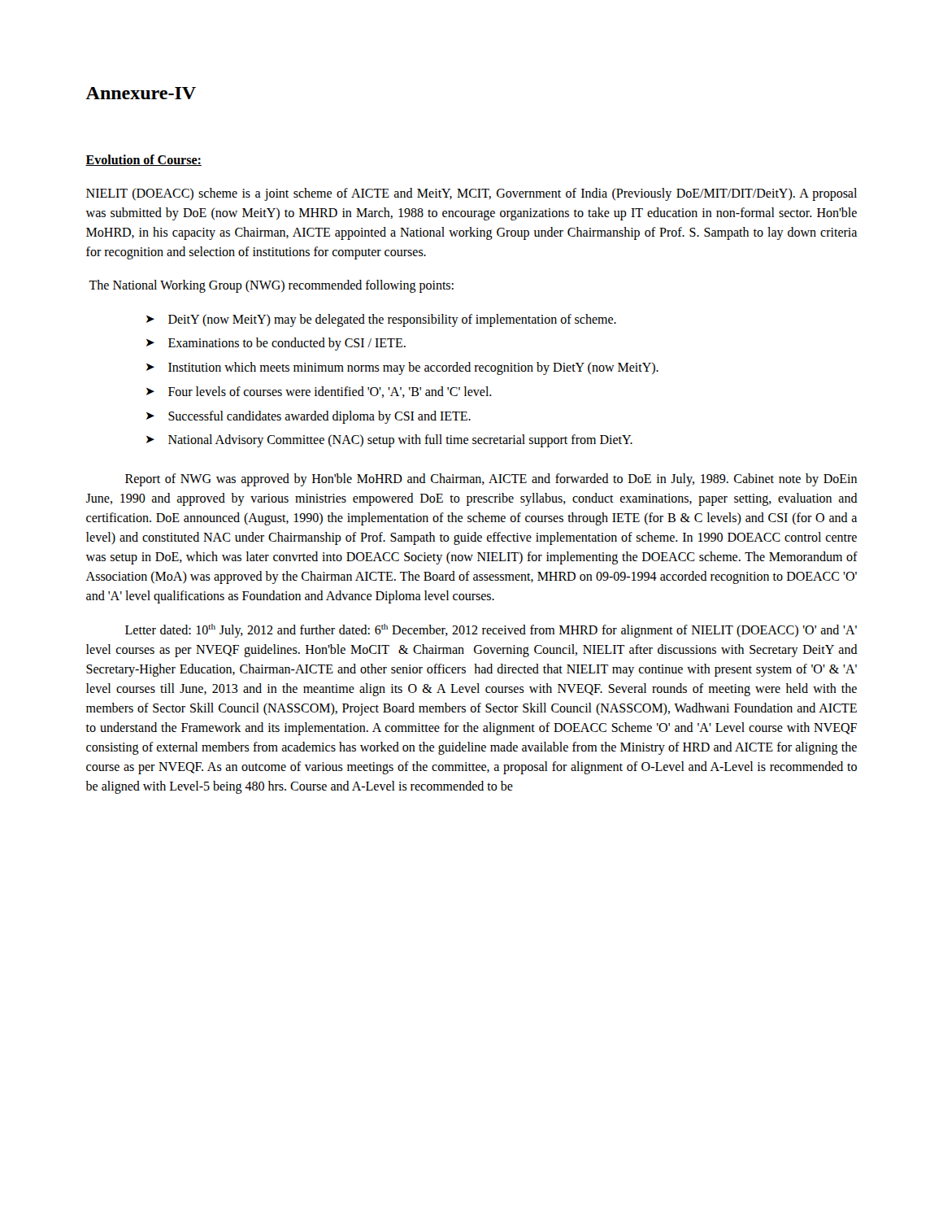Annexure-IV
Evolution of Course:
NIELIT (DOEACC) scheme is a joint scheme of AICTE and MeitY, MCIT, Government of India (Previously DoE/MIT/DIT/DeitY). A proposal was submitted by DoE (now MeitY) to MHRD in March, 1988 to encourage organizations to take up IT education in non-formal sector. Hon'ble MoHRD, in his capacity as Chairman, AICTE appointed a National working Group under Chairmanship of Prof. S. Sampath to lay down criteria for recognition and selection of institutions for computer courses.
The National Working Group (NWG) recommended following points:
DeitY (now MeitY) may be delegated the responsibility of implementation of scheme.
Examinations to be conducted by CSI / IETE.
Institution which meets minimum norms may be accorded recognition by DietY (now MeitY).
Four levels of courses were identified 'O', 'A', 'B' and 'C' level.
Successful candidates awarded diploma by CSI and IETE.
National Advisory Committee (NAC) setup with full time secretarial support from DietY.
Report of NWG was approved by Hon'ble MoHRD and Chairman, AICTE and forwarded to DoE in July, 1989. Cabinet note by DoEin June, 1990 and approved by various ministries empowered DoE to prescribe syllabus, conduct examinations, paper setting, evaluation and certification. DoE announced (August, 1990) the implementation of the scheme of courses through IETE (for B & C levels) and CSI (for O and a level) and constituted NAC under Chairmanship of Prof. Sampath to guide effective implementation of scheme. In 1990 DOEACC control centre was setup in DoE, which was later convrted into DOEACC Society (now NIELIT) for implementing the DOEACC scheme. The Memorandum of Association (MoA) was approved by the Chairman AICTE. The Board of assessment, MHRD on 09-09-1994 accorded recognition to DOEACC 'O' and 'A' level qualifications as Foundation and Advance Diploma level courses.
Letter dated: 10th July, 2012 and further dated: 6th December, 2012 received from MHRD for alignment of NIELIT (DOEACC) 'O' and 'A' level courses as per NVEQF guidelines. Hon'ble MoCIT & Chairman Governing Council, NIELIT after discussions with Secretary DeitY and Secretary-Higher Education, Chairman-AICTE and other senior officers had directed that NIELIT may continue with present system of 'O' & 'A' level courses till June, 2013 and in the meantime align its O & A Level courses with NVEQF. Several rounds of meeting were held with the members of Sector Skill Council (NASSCOM), Project Board members of Sector Skill Council (NASSCOM), Wadhwani Foundation and AICTE to understand the Framework and its implementation. A committee for the alignment of DOEACC Scheme 'O' and 'A' Level course with NVEQF consisting of external members from academics has worked on the guideline made available from the Ministry of HRD and AICTE for aligning the course as per NVEQF. As an outcome of various meetings of the committee, a proposal for alignment of O-Level and A-Level is recommended to be aligned with Level-5 being 480 hrs. Course and A-Level is recommended to be